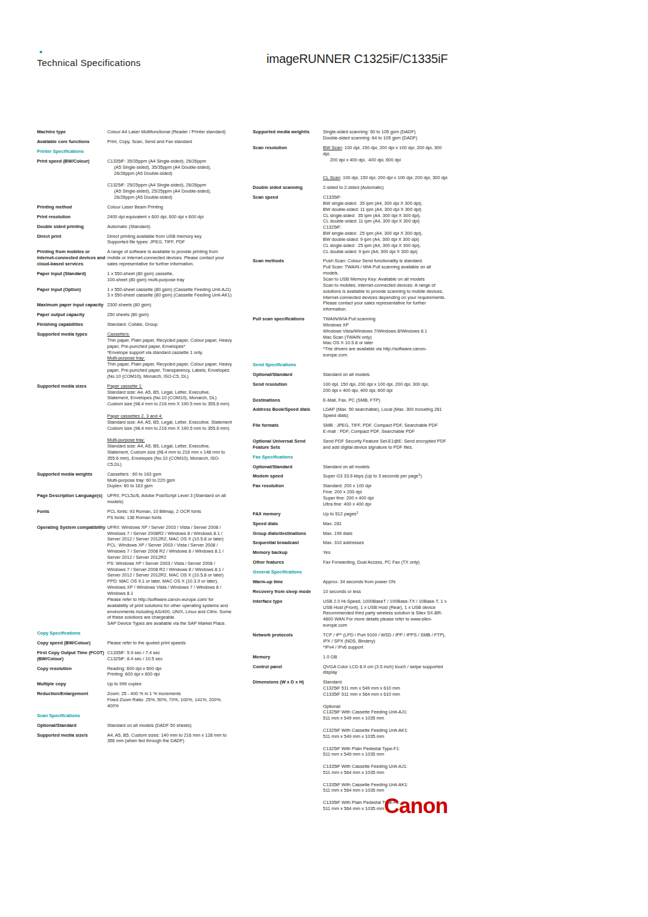•
Technical Specifications
imageRUNNER C1325iF/C1335iF
| Machine type | Colour A4 Laser Multifunctional (Reader / Printer standard) |
| Available core functions | Print, Copy, Scan, Send and Fax standard |
| Printer Specifications |
| Print speed (BW/Colour) | C1335iF: 35/35ppm (A4 Single-sided), 26/26ppm (A5 Single-sided), 35/35ppm (A4 Double-sided), 26/26ppm (A5 Double-sided) C1325iF: 25/25ppm (A4 Single-sided), 26/26ppm (A5 Single-sided), 25/25ppm (A4 Double-sided), 26/26ppm (A5 Double-sided) |
| Printing method | Colour Laser Beam Printing |
| Print resolution | 2400 dpi equivalent x 600 dpi, 600 dpi x 600 dpi |
| Double sided printing | Automatic (Standard) |
| Direct print | Direct printing available from USB memory key Supported file types: JPEG, TIFF, PDF |
| Printing from mobiles or internet-connected devices and cloud-based services | A range of software is available to provide printing from mobile or internet-connected devices. Please contact your sales representative for further information. |
| Paper input (Standard) | 1 x 550-sheet (80 gsm) cassette, 100-sheet (80 gsm) multi-purpose tray |
| Paper input (Option) | 1 x 550-sheet cassette (80 gsm) (Cassette Feeding Unit-AJ1) 3 x 550-sheet cassette (80 gsm) (Cassette Feeding Unit-AK1) |
| Maximum paper input capacity | 2300 sheets (80 gsm) |
| Paper output capacity | 250 sheets (80 gsm) |
| Finishing capabilities | Standard: Collate, Group |
| Supported media types | Cassette/s: Thin paper, Plain paper, Recycled paper, Colour paper, Heavy paper, Pre-punched paper, Envelopes* *Envelope support via standard cassette 1 only. Multi-purpose tray: Thin paper, Plain paper, Recycled paper, Colour paper, Heavy paper, Pre-punched paper, Transparency, Labels, Envelopes (No.10 (COM10), Monarch, ISO-C5, DL) |
| Supported media sizes | Paper cassette 1: Standard size: A4, A5, B5, Legal, Letter, Executive, Statement, Envelopes (No.10 (COM10), Monarch, DL) Custom size (98.4 mm to 216 mm X 190.5 mm to 355.6 mm) Paper cassettes 2, 3 and 4: Standard size: A4, A5, B5, Legal, Letter, Executive, Statement Custom size (98.4 mm to 216 mm X 190.5 mm to 355.6 mm) Multi-purpose tray: Standard size: A4, A5, B5, Legal, Letter, Executive, Statement, Custom size (98.4 mm to 216 mm x 148 mm to 355.6 mm), Envelopes (No.10 (COM10), Monarch, ISO-C5,DL) |
| Supported media weights | Cassette/s : 60 to 163 gsm Multi-purpose tray: 60 to 220 gsm Duplex: 60 to 163 gsm |
| Page Description Language(s) | UFRII, PCL5c/6, Adobe PostScript Level 3 (Standard on all models) |
| Fonts | PCL fonts: 93 Roman, 10 Bitmap, 2 OCR fonts PS fonts: 136 Roman fonts |
| Operating System compatibility | UFRII: Windows XP / Server 2003 / Vista / Server 2008 / Windows 7 / Server 2008R2 / Windows 8 / Windows 8.1 / Server 2012 / Server 2012R2, MAC OS X (10.5.8 or later) PCL: Windows XP / Server 2003 / Vista / Server 2008 / Windows 7 / Server 2008 R2 / Windows 8 / Windows 8.1 / Server 2012 / Server 2012R2 PS: Windows XP / Server 2003 / Vista / Server 2008 / Windows 7 / Server 2008 R2 / Windows 8 / Windows 8.1 / Server 2012 / Server 2012R2, MAC OS X (10.5.8 or later) PPD: MAC OS 9.1 or later, MAC OS X (10.3.9 or later), Windows XP / Windows Vista / Windows 7 / Windows 8 / Windows 8.1 Please refer to http://software.canon-europe.com/ for availability of print solutions for other operating systems and environments including AS/400, UNIX, Linux and Citrix. Some of these solutions are chargeable. SAP Device Types are available via the SAP Market Place. |
| Copy Specifications |
| Copy speed (BW/Colour) | Please refer to the quoted print speeds |
| First Copy Output Time (FCOT) (BW/Colour) | C1335iF: 5.9 sec / 7.4 sec C1325iF: 8.4 sec / 10.5 sec |
| Copy resolution | Reading: 600 dpi x 600 dpi Printing: 600 dpi x 600 dpi |
| Multiple copy | Up to 999 copies |
| Reduction/Enlargement | Zoom: 25 - 400 % in 1 % increments Fixed Zoom Ratio: 25%, 50%, 70%, 100%, 141%, 200%, 400% |
| Scan Specifications |
| Optional/Standard | Standard on all models (DADF 50 sheets) |
| Supported media size/s | A4, A5, B5, Custom sizes: 140 mm to 216 mm x 128 mm to 356 mm (when fed through the DADF) |
| Supported media weight/s | Single-sided scanning: 50 to 105 gsm (DADF) Double-sided scanning: 64 to 105 gsm (DADF) |
| Scan resolution | BW Scan : 100 dpi, 150 dpi, 200 dpi x 100 dpi, 200 dpi, 300 dpi, 200 dpi x 400 dpi, 400 dpi, 600 dpi CL Scan : 100 dpi, 150 dpi, 200 dpi x 100 dpi, 200 dpi, 300 dpi |
| Double sided scanning | 2-sided to 2-sided (Automatic) |
| Scan speed | C1335iF: BW single-sided: 35 ipm (A4, 300 dpi X 300 dpi), BW double-sided: 11 ipm (A4, 300 dpi X 300 dpi) CL single-sided: 35 ipm (A4, 300 dpi X 300 dpi), CL double-sided: 11 ipm (A4, 300 dpi X 300 dpi) C1325iF: BW single-sided: 25 ipm (A4, 300 dpi X 300 dpi), BW double-sided: 9 ipm (A4, 300 dpi X 300 dpi) CL single-sided: 25 ipm (A4, 300 dpi X 300 dpi), CL double-sided: 9 ipm (A4, 300 dpi X 300 dpi) |
| Scan methods | Push Scan: Colour Send functionality is standard. Pull Scan: TWAIN / WIA Pull scanning available on all models. Scan to USB Memory Key: Available on all models Scan to mobiles, internet-connected devices: A range of solutions is available to provide scanning to mobile devices, internet-connected devices depending on your requirements. Please contact your sales representative for further information. |
| Pull scan specifications | TWAIN/WIA Pull scanning Windows XP Windows Vista/Windows 7/Windows 8/Windows 8.1 Mac Scan (TWAIN only) Mac OS X 10.5.8 or later *The drivers are available via http://software.canon-europe.com. |
| Send Specifications |
| Optional/Standard | Standard on all models |
| Send resolution | 100 dpi, 150 dpi, 200 dpi x 100 dpi, 200 dpi, 300 dpi, 200 dpi x 400 dpi, 400 dpi, 600 dpi |
| Destinations | E-Mail, Fax, PC (SMB, FTP) |
| Address Book/Speed dials | LDAP (Max. 50 searchable), Local (Max. 300 including 281 Speed dials) |
| File formats | SMB : JPEG, TIFF, PDF, Compact PDF, Searchable PDF E-mail : PDF, Compact PDF, Searchable PDF |
| Optional Universal Send Feature Sets | Send PDF Security Feature Set-E1@E: Send encrypted PDF and add digital device signature to PDF files. |
| Fax Specifications |
| Optional/Standard | Standard on all models |
| Modem speed | Super G3 33.6 kbps (Up to 3 seconds per page 1 ) |
| Fax resolution | Standard: 200 x 100 dpi Fine: 200 x 200 dpi Super fine: 200 x 400 dpi Ultra fine: 400 x 400 dpi |
| FAX memory | Up to 512 pages 1 |
| Speed dials | Max. 281 |
| Group dials/destinations | Max. 199 dials |
| Sequential broadcast | Max. 310 addresses |
| Memory backup | Yes |
| Other features | Fax Forwarding, Dual Access, PC Fax (TX only) |
| General Specifications |
| Warm-up time | Approx. 34 seconds from power ON |
| Recovery from sleep mode | 10 seconds or less |
| Interface type | USB 2.0 Hi-Speed, 1000BaseT / 100Base-TX / 10Base-T, 1 x USB Host (Front), 1 x USB Host (Rear), 1 x USB device Recommended third party wireless solution is Silex SX-BR-4600 WAN For more details please refer to www.silex-europe.com |
| Network protocols | TCP / IP* (LPD / Port 9100 / WSD / IPP / IPPS / SMB / FTP), IPX / SPX (NDS, Bindery) *IPv4 / IPv6 support |
| Memory | 1.0 GB |
| Control panel | QVGA Color LCD 8.9 cm (3.5 inch) touch / swipe supported display |
| Dimensions (W x D x H) | Standard: C1325iF 511 mm x 549 mm x 610 mm C1335iF 511 mm x 564 mm x 610 mm Optional: C1325iF With Cassette Feeding Unit-AJ1: 511 mm x 549 mm x 1035 mm C1325iF With Cassette Feeding Unit-AK1: 511 mm x 549 mm x 1035 mm C1325iF With Plain Pedestal Type-F1: 511 mm x 549 mm x 1035 mm C1335iF With Cassette Feeding Unit-AJ1: 511 mm x 564 mm x 1035 mm C1335iF With Cassette Feeding Unit-AK1: 511 mm x 564 mm x 1035 mm C1335iF With Plain Pedestal Type-F1: 511 mm x 564 mm x 1035 mm |
Canon